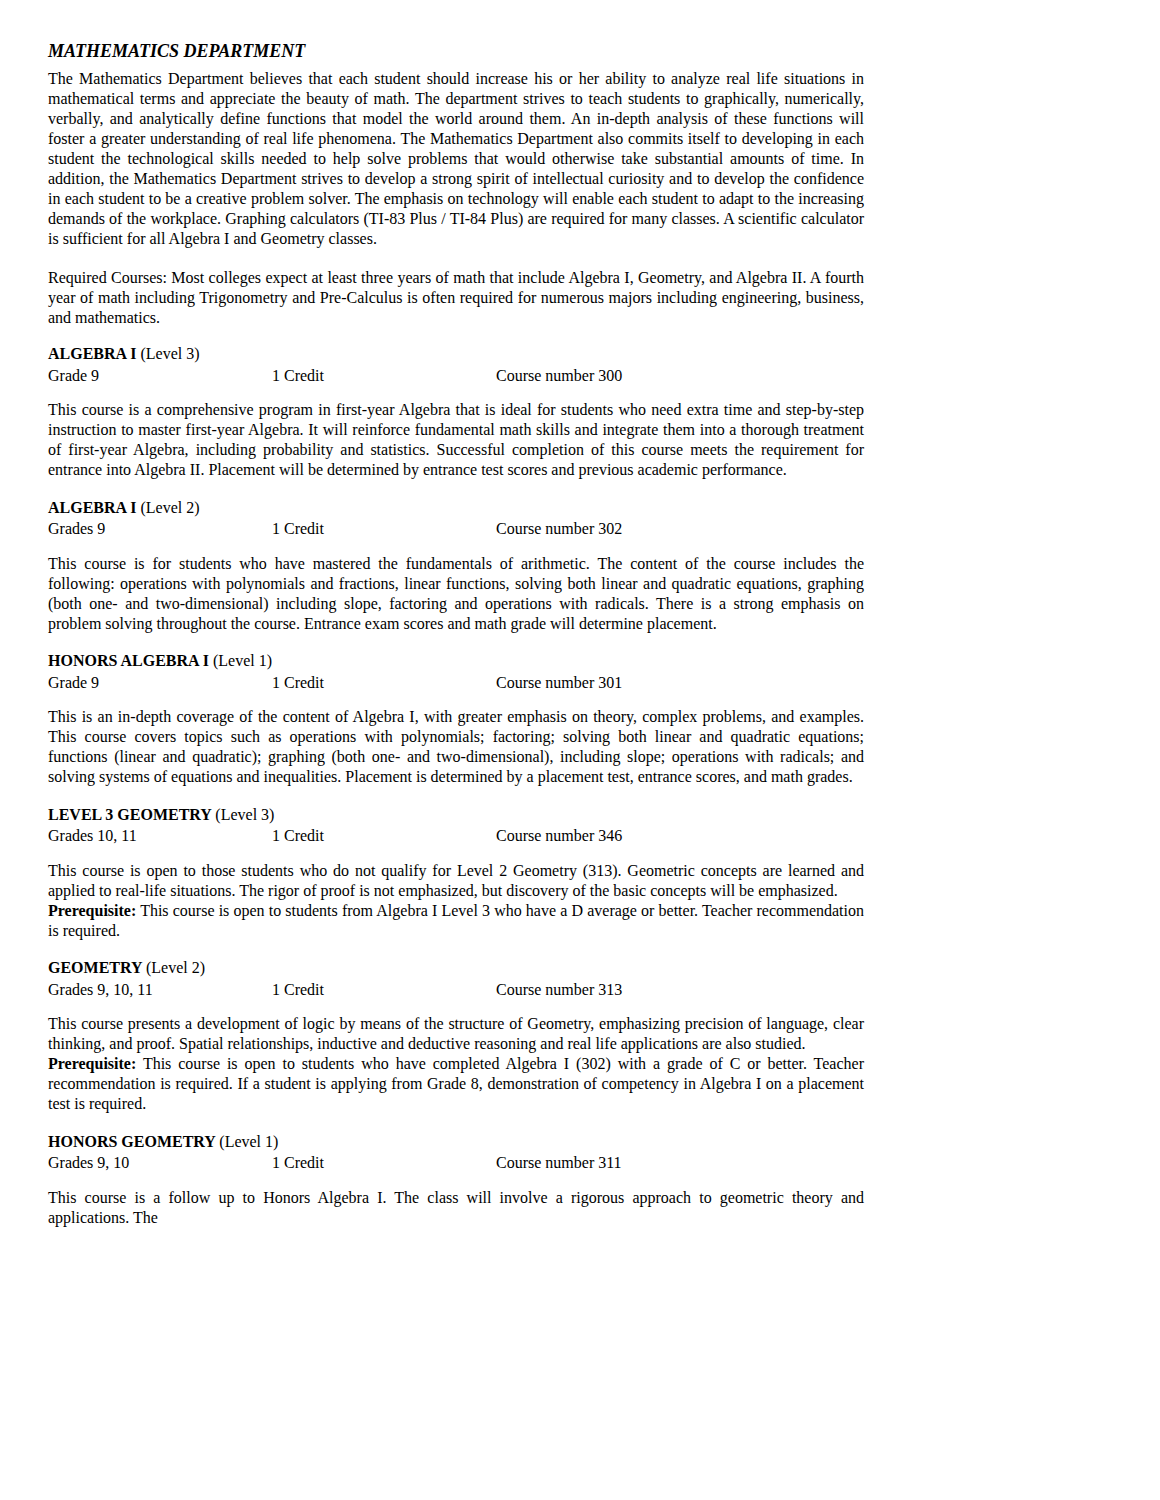MATHEMATICS DEPARTMENT
The Mathematics Department believes that each student should increase his or her ability to analyze real life situations in mathematical terms and appreciate the beauty of math. The department strives to teach students to graphically, numerically, verbally, and analytically define functions that model the world around them. An in-depth analysis of these functions will foster a greater understanding of real life phenomena. The Mathematics Department also commits itself to developing in each student the technological skills needed to help solve problems that would otherwise take substantial amounts of time. In addition, the Mathematics Department strives to develop a strong spirit of intellectual curiosity and to develop the confidence in each student to be a creative problem solver. The emphasis on technology will enable each student to adapt to the increasing demands of the workplace. Graphing calculators (TI-83 Plus / TI-84 Plus) are required for many classes. A scientific calculator is sufficient for all Algebra I and Geometry classes.
Required Courses: Most colleges expect at least three years of math that include Algebra I, Geometry, and Algebra II. A fourth year of math including Trigonometry and Pre-Calculus is often required for numerous majors including engineering, business, and mathematics.
ALGEBRA I (Level 3)
Grade 91 Credit Course number 300
This course is a comprehensive program in first-year Algebra that is ideal for students who need extra time and step-by-step instruction to master first-year Algebra. It will reinforce fundamental math skills and integrate them into a thorough treatment of first-year Algebra, including probability and statistics. Successful completion of this course meets the requirement for entrance into Algebra II. Placement will be determined by entrance test scores and previous academic performance.
ALGEBRA I (Level 2)
Grades 91 Credit Course number 302
This course is for students who have mastered the fundamentals of arithmetic. The content of the course includes the following: operations with polynomials and fractions, linear functions, solving both linear and quadratic equations, graphing (both one- and two-dimensional) including slope, factoring and operations with radicals. There is a strong emphasis on problem solving throughout the course. Entrance exam scores and math grade will determine placement.
HONORS ALGEBRA I (Level 1)
Grade 91 Credit Course number 301
This is an in-depth coverage of the content of Algebra I, with greater emphasis on theory, complex problems, and examples. This course covers topics such as operations with polynomials; factoring; solving both linear and quadratic equations; functions (linear and quadratic); graphing (both one- and two-dimensional), including slope; operations with radicals; and solving systems of equations and inequalities. Placement is determined by a placement test, entrance scores, and math grades.
LEVEL 3 GEOMETRY (Level 3)
Grades 10, 111 Credit Course number 346
This course is open to those students who do not qualify for Level 2 Geometry (313). Geometric concepts are learned and applied to real-life situations. The rigor of proof is not emphasized, but discovery of the basic concepts will be emphasized.
Prerequisite: This course is open to students from Algebra I Level 3 who have a D average or better. Teacher recommendation is required.
GEOMETRY (Level 2)
Grades 9, 10, 111 Credit Course number 313
This course presents a development of logic by means of the structure of Geometry, emphasizing precision of language, clear thinking, and proof. Spatial relationships, inductive and deductive reasoning and real life applications are also studied.
Prerequisite: This course is open to students who have completed Algebra I (302) with a grade of C or better. Teacher recommendation is required. If a student is applying from Grade 8, demonstration of competency in Algebra I on a placement test is required.
HONORS GEOMETRY (Level 1)
Grades 9, 101 Credit Course number 311
This course is a follow up to Honors Algebra I. The class will involve a rigorous approach to geometric theory and applications. The